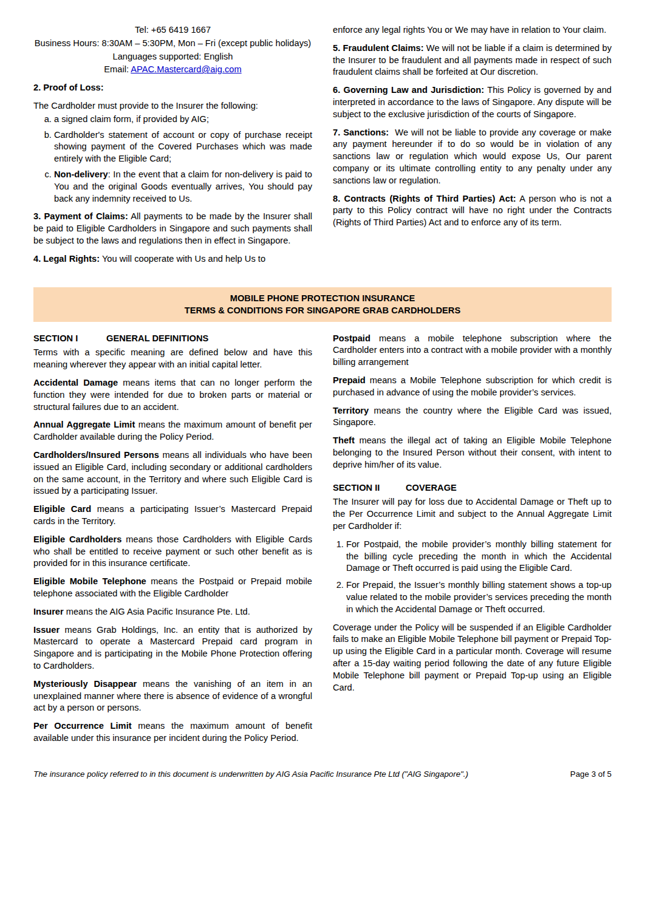Tel: +65 6419 1667
Business Hours: 8:30AM – 5:30PM, Mon – Fri (except public holidays)
Languages supported: English
Email: APAC.Mastercard@aig.com
2. Proof of Loss:
The Cardholder must provide to the Insurer the following:
a signed claim form, if provided by AIG;
Cardholder's statement of account or copy of purchase receipt showing payment of the Covered Purchases which was made entirely with the Eligible Card;
Non-delivery: In the event that a claim for non-delivery is paid to You and the original Goods eventually arrives, You should pay back any indemnity received to Us.
3. Payment of Claims: All payments to be made by the Insurer shall be paid to Eligible Cardholders in Singapore and such payments shall be subject to the laws and regulations then in effect in Singapore.
4. Legal Rights: You will cooperate with Us and help Us to
enforce any legal rights You or We may have in relation to Your claim.
5. Fraudulent Claims: We will not be liable if a claim is determined by the Insurer to be fraudulent and all payments made in respect of such fraudulent claims shall be forfeited at Our discretion.
6. Governing Law and Jurisdiction: This Policy is governed by and interpreted in accordance to the laws of Singapore. Any dispute will be subject to the exclusive jurisdiction of the courts of Singapore.
7. Sanctions: We will not be liable to provide any coverage or make any payment hereunder if to do so would be in violation of any sanctions law or regulation which would expose Us, Our parent company or its ultimate controlling entity to any penalty under any sanctions law or regulation.
8. Contracts (Rights of Third Parties) Act: A person who is not a party to this Policy contract will have no right under the Contracts (Rights of Third Parties) Act and to enforce any of its term.
MOBILE PHONE PROTECTION INSURANCE
TERMS & CONDITIONS FOR SINGAPORE GRAB CARDHOLDERS
SECTION IGENERAL DEFINITIONS
Terms with a specific meaning are defined below and have this meaning wherever they appear with an initial capital letter.
Accidental Damage means items that can no longer perform the function they were intended for due to broken parts or material or structural failures due to an accident.
Annual Aggregate Limit means the maximum amount of benefit per Cardholder available during the Policy Period.
Cardholders/Insured Persons means all individuals who have been issued an Eligible Card, including secondary or additional cardholders on the same account, in the Territory and where such Eligible Card is issued by a participating Issuer.
Eligible Card means a participating Issuer’s Mastercard Prepaid cards in the Territory.
Eligible Cardholders means those Cardholders with Eligible Cards who shall be entitled to receive payment or such other benefit as is provided for in this insurance certificate.
Eligible Mobile Telephone means the Postpaid or Prepaid mobile telephone associated with the Eligible Cardholder
Insurer means the AIG Asia Pacific Insurance Pte. Ltd.
Issuer means Grab Holdings, Inc. an entity that is authorized by Mastercard to operate a Mastercard Prepaid card program in Singapore and is participating in the Mobile Phone Protection offering to Cardholders.
Mysteriously Disappear means the vanishing of an item in an unexplained manner where there is absence of evidence of a wrongful act by a person or persons.
Per Occurrence Limit means the maximum amount of benefit available under this insurance per incident during the Policy Period.
Postpaid means a mobile telephone subscription where the Cardholder enters into a contract with a mobile provider with a monthly billing arrangement
Prepaid means a Mobile Telephone subscription for which credit is purchased in advance of using the mobile provider’s services.
Territory means the country where the Eligible Card was issued, Singapore.
Theft means the illegal act of taking an Eligible Mobile Telephone belonging to the Insured Person without their consent, with intent to deprive him/her of its value.
SECTION IICOVERAGE
The Insurer will pay for loss due to Accidental Damage or Theft up to the Per Occurrence Limit and subject to the Annual Aggregate Limit per Cardholder if:
For Postpaid, the mobile provider’s monthly billing statement for the billing cycle preceding the month in which the Accidental Damage or Theft occurred is paid using the Eligible Card.
For Prepaid, the Issuer’s monthly billing statement shows a top-up value related to the mobile provider’s services preceding the month in which the Accidental Damage or Theft occurred.
Coverage under the Policy will be suspended if an Eligible Cardholder fails to make an Eligible Mobile Telephone bill payment or Prepaid Top-up using the Eligible Card in a particular month. Coverage will resume after a 15-day waiting period following the date of any future Eligible Mobile Telephone bill payment or Prepaid Top-up using an Eligible Card.
The insurance policy referred to in this document is underwritten by AIG Asia Pacific Insurance Pte Ltd ("AIG Singapore".) Page 3 of 5